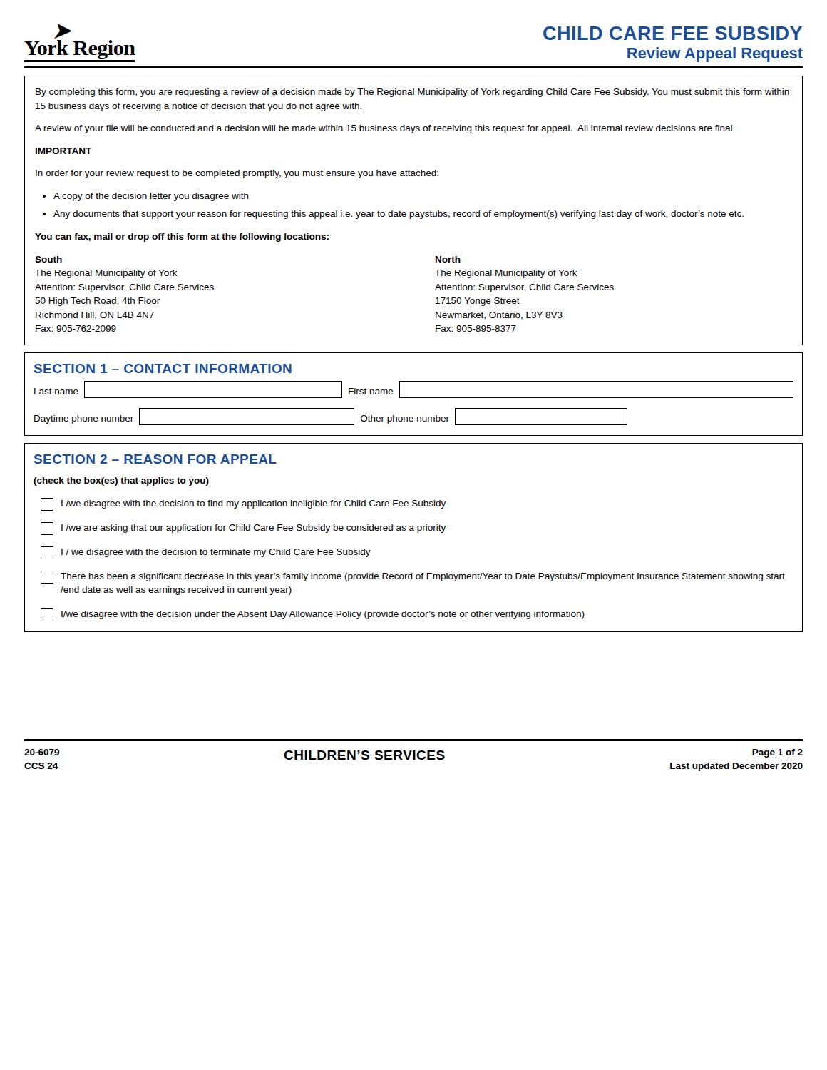➤ York Region
CHILD CARE FEE SUBSIDY
Review Appeal Request
By completing this form, you are requesting a review of a decision made by The Regional Municipality of York regarding Child Care Fee Subsidy. You must submit this form within 15 business days of receiving a notice of decision that you do not agree with.
A review of your file will be conducted and a decision will be made within 15 business days of receiving this request for appeal. All internal review decisions are final.
IMPORTANT
In order for your review request to be completed promptly, you must ensure you have attached:
A copy of the decision letter you disagree with
Any documents that support your reason for requesting this appeal i.e. year to date paystubs, record of employment(s) verifying last day of work, doctor’s note etc.
You can fax, mail or drop off this form at the following locations:
South
The Regional Municipality of York
Attention: Supervisor, Child Care Services
50 High Tech Road, 4th Floor
Richmond Hill, ON L4B 4N7
Fax: 905-762-2099
North
The Regional Municipality of York
Attention: Supervisor, Child Care Services
17150 Yonge Street
Newmarket, Ontario, L3Y 8V3
Fax: 905-895-8377
SECTION 1 – CONTACT INFORMATION
Last name First name
Daytime phone number Other phone number
SECTION 2 – REASON FOR APPEAL
(check the box(es) that applies to you)
I /we disagree with the decision to find my application ineligible for Child Care Fee Subsidy
I /we are asking that our application for Child Care Fee Subsidy be considered as a priority
I / we disagree with the decision to terminate my Child Care Fee Subsidy
There has been a significant decrease in this year’s family income (provide Record of Employment/Year to Date Paystubs/Employment Insurance Statement showing start /end date as well as earnings received in current year)
I/we disagree with the decision under the Absent Day Allowance Policy (provide doctor’s note or other verifying information)
20-6079
CCS 24
CHILDREN’S SERVICES
Page 1 of 2
Last updated December 2020